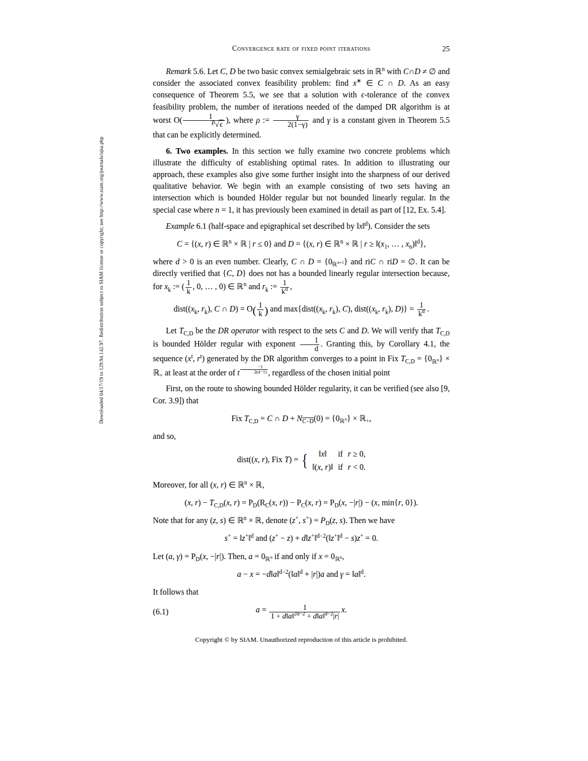Downloaded 04/17/19 to 129.94.142.97. Redistribution subject to SIAM license or copyright; see http://www.siam.org/journals/ojsa.php
Convergence rate of fixed point iterations 25
Remark 5.6. Let C, D be two basic convex semialgebraic sets in ℝn with C∩D ≠ ∅ and consider the associated convex feasibility problem: find x∗ ∈ C ∩ D. As an easy consequence of Theorem 5.5, we see that a solution with ϵ-tolerance of the convex feasibility problem, the number of iterations needed of the damped DR algorithm is at worst O(1 ρ√ϵ), where ρ := γ 2(1−γ) and γ is a constant given in Theorem 5.5 that can be explicitly determined.
6. Two examples. In this section we fully examine two concrete problems which illustrate the difficulty of establishing optimal rates. In addition to illustrating our approach, these examples also give some further insight into the sharpness of our derived qualitative behavior. We begin with an example consisting of two sets having an intersection which is bounded Hölder regular but not bounded linearly regular. In the special case where n = 1, it has previously been examined in detail as part of [12, Ex. 5.4].
Example 6.1 (half-space and epigraphical set described by ‖x‖d). Consider the sets
C = {(x, r) ∈ ℝn × ℝ | r ≤ 0} and D = {(x, r) ∈ ℝn × ℝ | r ≥ ‖(x1, … , xn)‖d},
where d > 0 is an even number. Clearly, C ∩ D = {0ℝn+1} and riC ∩ riD = ∅. It can be directly verified that {C, D} does not has a bounded linearly regular intersection because, for xk := (1 k, 0, … , 0) ∈ ℝn and rk := 1 kd,
dist((xk, rk), C ∩ D) = O(1 k) and max{dist((xk, rk), C), dist((xk, rk), D)} = 1 kd.
Let TC,D be the DR operator with respect to the sets C and D. We will verify that TC,D is bounded Hölder regular with exponent 1 d. Granting this, by Corollary 4.1, the sequence (xt, rt) generated by the DR algorithm converges to a point in Fix TC,D = {0ℝn} × ℝ+ at least at the order of t−12(d−1), regardless of the chosen initial point
First, on the route to showing bounded Hölder regularity, it can be verified (see also [9, Cor. 3.9]) that
Fix TC,D = C ∩ D + NC−D(0) = {0ℝn} × ℝ+,
and so,
dist((x, r), Fix T) = { ‖x‖if r ≥ 0, ‖(x, r)‖if r < 0.
Moreover, for all (x, r) ∈ ℝn × ℝ,
(x, r) − TC,D(x, r) = PD(RC(x, r)) − PC(x, r) = PD(x, −|r|) − (x, min{r, 0}).
Note that for any (z, s) ∈ ℝn × ℝ, denote (z+, s+) = PD(z, s). Then we have
s+ = ‖z+‖d and (z+ − z) + d‖z+‖d−2(‖z+‖d − s)z+ = 0.
Let (a, γ) = PD(x, −|r|). Then, a = 0ℝn if and only if x = 0ℝn,
a − x = −d‖a‖d−2(‖a‖d + |r|)a and γ = ‖a‖d.
It follows that
(6.1) a = 11 + d‖a‖2d−2 + d‖a‖d−2|r|x.
Copyright © by SIAM. Unauthorized reproduction of this article is prohibited.